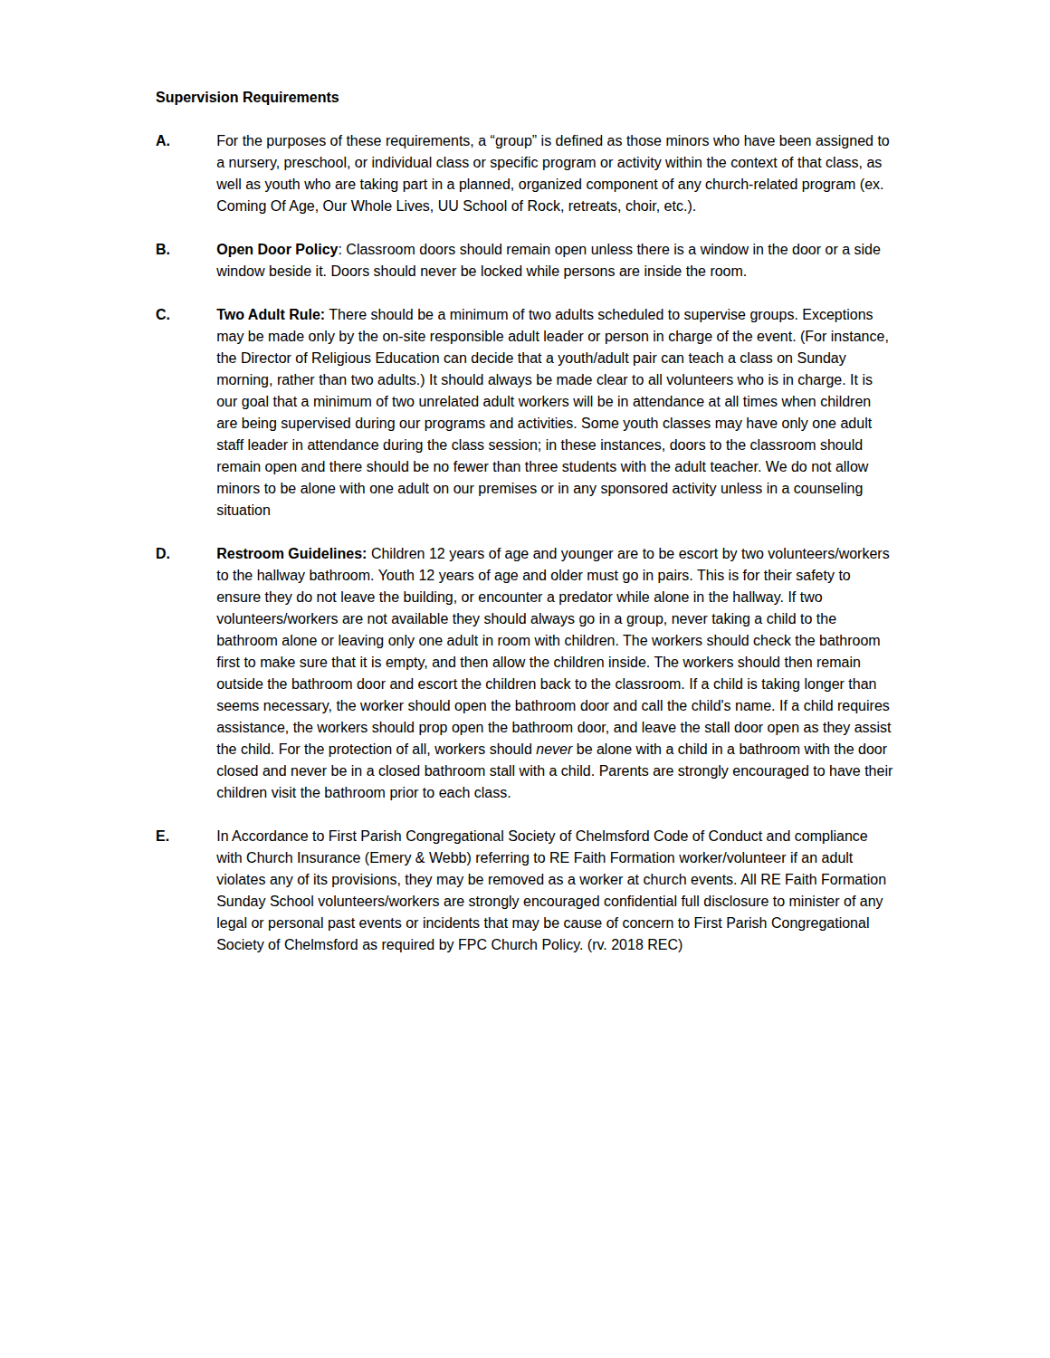Supervision Requirements
A.
For the purposes of these requirements, a “group” is defined as those minors who have been assigned to a nursery, preschool, or individual class or specific program or activity within the context of that class, as well as youth who are taking part in a planned, organized component of any church-related program (ex. Coming Of Age, Our Whole Lives, UU School of Rock, retreats, choir, etc.).
B.
Open Door Policy: Classroom doors should remain open unless there is a window in the door or a side window beside it. Doors should never be locked while persons are inside the room.
C.
Two Adult Rule: There should be a minimum of two adults scheduled to supervise groups. Exceptions may be made only by the on-site responsible adult leader or person in charge of the event. (For instance, the Director of Religious Education can decide that a youth/adult pair can teach a class on Sunday morning, rather than two adults.) It should always be made clear to all volunteers who is in charge. It is our goal that a minimum of two unrelated adult workers will be in attendance at all times when children are being supervised during our programs and activities. Some youth classes may have only one adult staff leader in attendance during the class session; in these instances, doors to the classroom should remain open and there should be no fewer than three students with the adult teacher. We do not allow minors to be alone with one adult on our premises or in any sponsored activity unless in a counseling situation
D.
Restroom Guidelines: Children 12 years of age and younger are to be escort by two volunteers/workers to the hallway bathroom. Youth 12 years of age and older must go in pairs. This is for their safety to ensure they do not leave the building, or encounter a predator while alone in the hallway. If two volunteers/workers are not available they should always go in a group, never taking a child to the bathroom alone or leaving only one adult in room with children. The workers should check the bathroom first to make sure that it is empty, and then allow the children inside. The workers should then remain outside the bathroom door and escort the children back to the classroom. If a child is taking longer than seems necessary, the worker should open the bathroom door and call the child's name. If a child requires assistance, the workers should prop open the bathroom door, and leave the stall door open as they assist the child. For the protection of all, workers should never be alone with a child in a bathroom with the door closed and never be in a closed bathroom stall with a child. Parents are strongly encouraged to have their children visit the bathroom prior to each class.
E.
In Accordance to First Parish Congregational Society of Chelmsford Code of Conduct and compliance with Church Insurance (Emery & Webb) referring to RE Faith Formation worker/volunteer if an adult violates any of its provisions, they may be removed as a worker at church events. All RE Faith Formation Sunday School volunteers/workers are strongly encouraged confidential full disclosure to minister of any legal or personal past events or incidents that may be cause of concern to First Parish Congregational Society of Chelmsford as required by FPC Church Policy. (rv. 2018 REC)